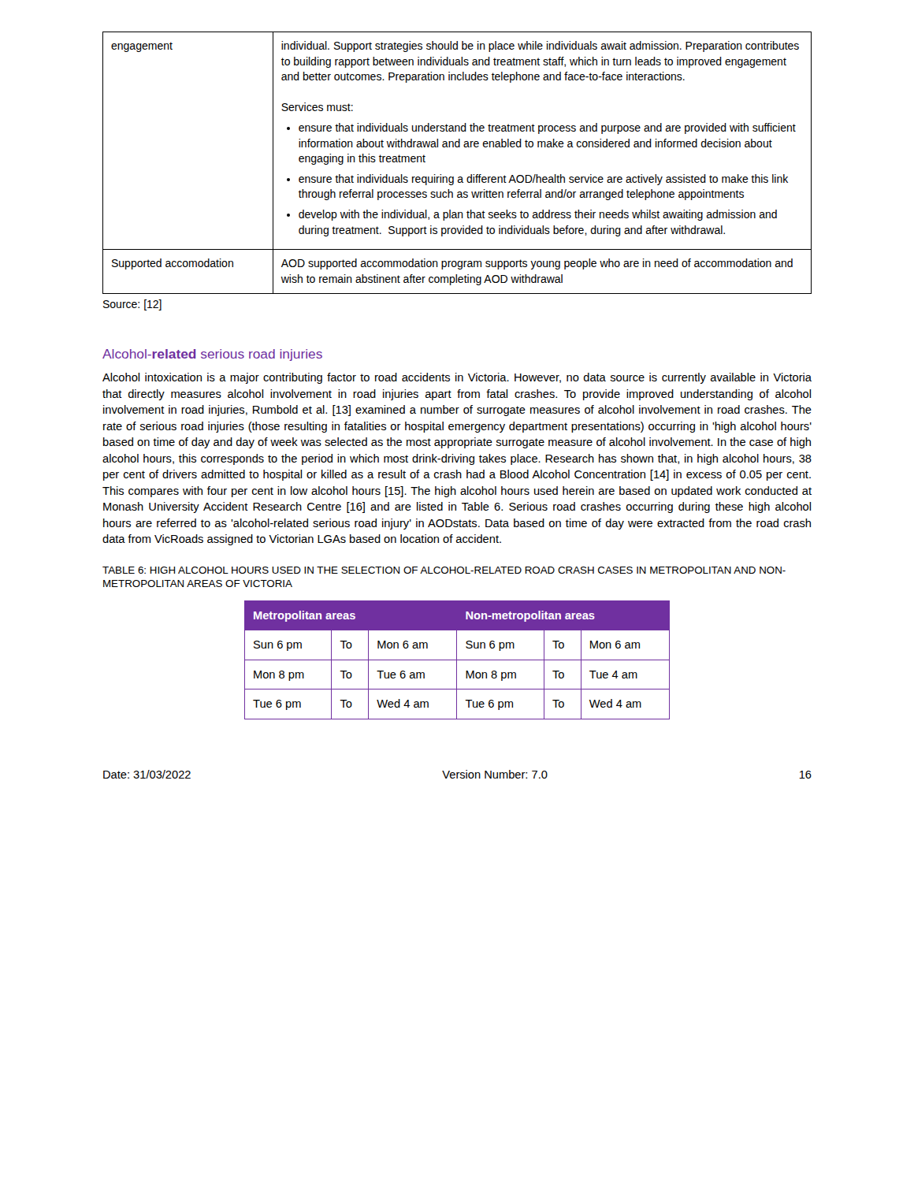| engagement | individual. Support strategies should be in place while individuals await admission. Preparation contributes to building rapport between individuals and treatment staff, which in turn leads to improved engagement and better outcomes. Preparation includes telephone and face-to-face interactions. Services must: ensure that individuals understand the treatment process and purpose and are provided with sufficient information about withdrawal and are enabled to make a considered and informed decision about engaging in this treatment ensure that individuals requiring a different AOD/health service are actively assisted to make this link through referral processes such as written referral and/or arranged telephone appointments develop with the individual, a plan that seeks to address their needs whilst awaiting admission and during treatment. Support is provided to individuals before, during and after withdrawal. |
| Supported accomodation | AOD supported accommodation program supports young people who are in need of accommodation and wish to remain abstinent after completing AOD withdrawal |
Source: [12]
Alcohol-related serious road injuries
Alcohol intoxication is a major contributing factor to road accidents in Victoria. However, no data source is currently available in Victoria that directly measures alcohol involvement in road injuries apart from fatal crashes. To provide improved understanding of alcohol involvement in road injuries, Rumbold et al. [13] examined a number of surrogate measures of alcohol involvement in road crashes. The rate of serious road injuries (those resulting in fatalities or hospital emergency department presentations) occurring in 'high alcohol hours' based on time of day and day of week was selected as the most appropriate surrogate measure of alcohol involvement. In the case of high alcohol hours, this corresponds to the period in which most drink-driving takes place. Research has shown that, in high alcohol hours, 38 per cent of drivers admitted to hospital or killed as a result of a crash had a Blood Alcohol Concentration [14] in excess of 0.05 per cent. This compares with four per cent in low alcohol hours [15]. The high alcohol hours used herein are based on updated work conducted at Monash University Accident Research Centre [16] and are listed in Table 6. Serious road crashes occurring during these high alcohol hours are referred to as 'alcohol-related serious road injury' in AODstats. Data based on time of day were extracted from the road crash data from VicRoads assigned to Victorian LGAs based on location of accident.
TABLE 6: HIGH ALCOHOL HOURS USED IN THE SELECTION OF ALCOHOL-RELATED ROAD CRASH CASES IN METROPOLITAN AND NON-METROPOLITAN AREAS OF VICTORIA
| Metropolitan areas | Non-metropolitan areas |
| --- | --- |
| Sun 6 pm | To | Mon 6 am | Sun 6 pm | To | Mon 6 am |
| Mon 8 pm | To | Tue 6 am | Mon 8 pm | To | Tue 4 am |
| Tue 6 pm | To | Wed 4 am | Tue 6 pm | To | Wed 4 am |
Date: 31/03/2022 Version Number: 7.0 16